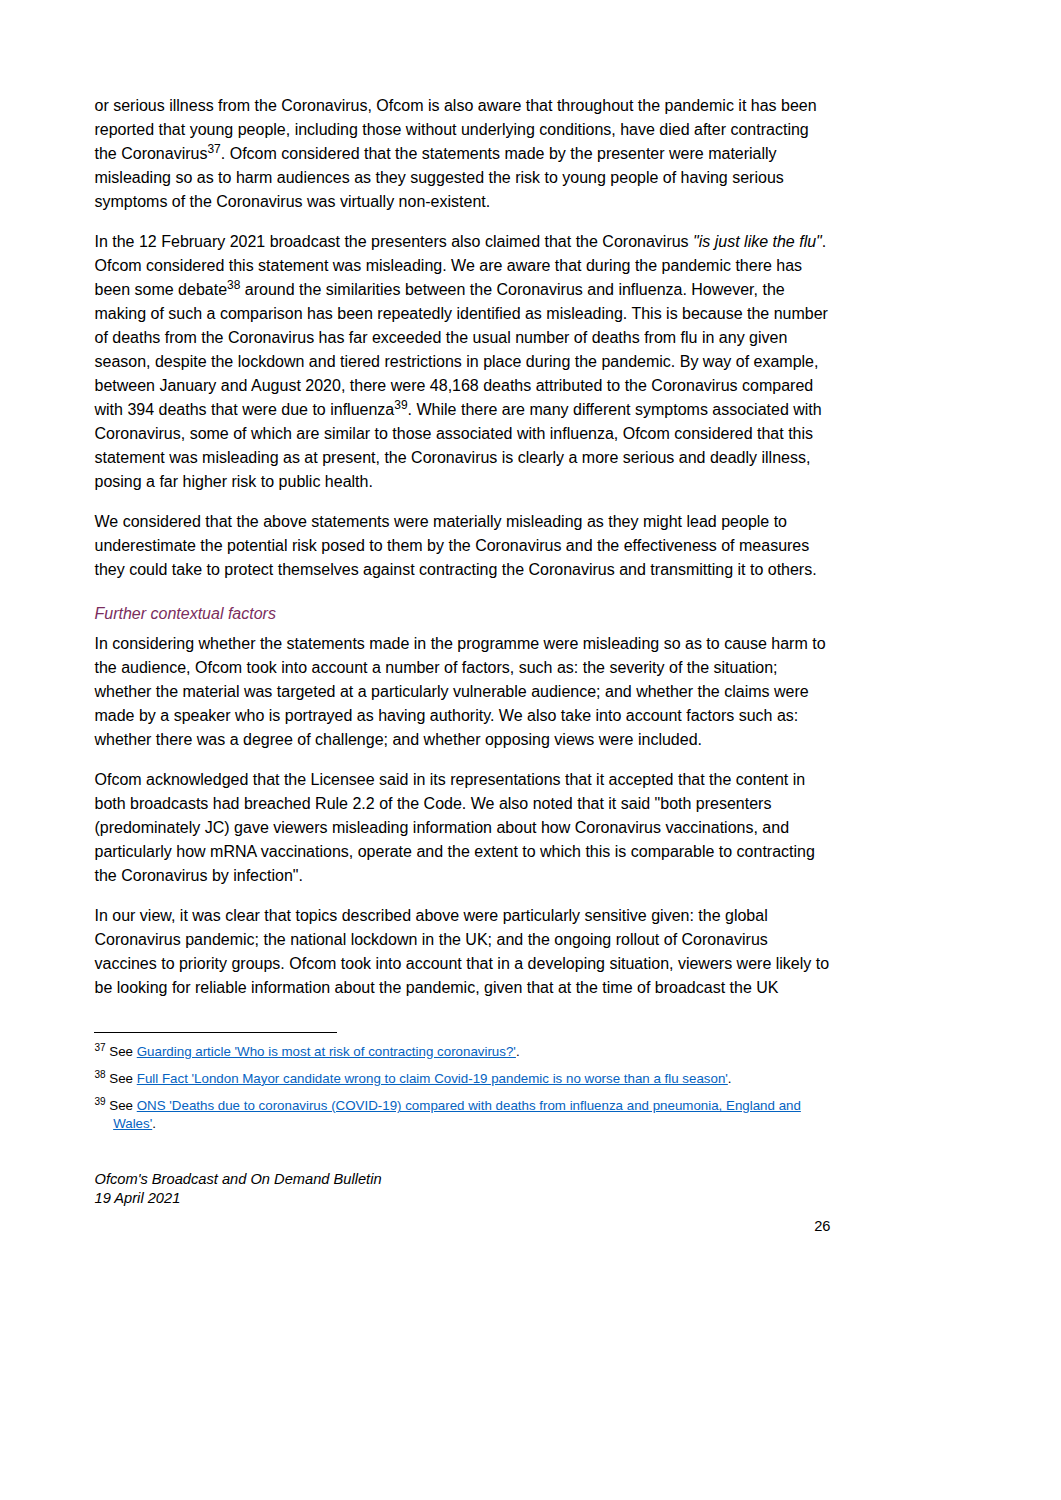or serious illness from the Coronavirus, Ofcom is also aware that throughout the pandemic it has been reported that young people, including those without underlying conditions, have died after contracting the Coronavirus37. Ofcom considered that the statements made by the presenter were materially misleading so as to harm audiences as they suggested the risk to young people of having serious symptoms of the Coronavirus was virtually non-existent.
In the 12 February 2021 broadcast the presenters also claimed that the Coronavirus "is just like the flu". Ofcom considered this statement was misleading. We are aware that during the pandemic there has been some debate38 around the similarities between the Coronavirus and influenza. However, the making of such a comparison has been repeatedly identified as misleading. This is because the number of deaths from the Coronavirus has far exceeded the usual number of deaths from flu in any given season, despite the lockdown and tiered restrictions in place during the pandemic. By way of example, between January and August 2020, there were 48,168 deaths attributed to the Coronavirus compared with 394 deaths that were due to influenza39. While there are many different symptoms associated with Coronavirus, some of which are similar to those associated with influenza, Ofcom considered that this statement was misleading as at present, the Coronavirus is clearly a more serious and deadly illness, posing a far higher risk to public health.
We considered that the above statements were materially misleading as they might lead people to underestimate the potential risk posed to them by the Coronavirus and the effectiveness of measures they could take to protect themselves against contracting the Coronavirus and transmitting it to others.
Further contextual factors
In considering whether the statements made in the programme were misleading so as to cause harm to the audience, Ofcom took into account a number of factors, such as: the severity of the situation; whether the material was targeted at a particularly vulnerable audience; and whether the claims were made by a speaker who is portrayed as having authority. We also take into account factors such as: whether there was a degree of challenge; and whether opposing views were included.
Ofcom acknowledged that the Licensee said in its representations that it accepted that the content in both broadcasts had breached Rule 2.2 of the Code. We also noted that it said "both presenters (predominately JC) gave viewers misleading information about how Coronavirus vaccinations, and particularly how mRNA vaccinations, operate and the extent to which this is comparable to contracting the Coronavirus by infection".
In our view, it was clear that topics described above were particularly sensitive given: the global Coronavirus pandemic; the national lockdown in the UK; and the ongoing rollout of Coronavirus vaccines to priority groups. Ofcom took into account that in a developing situation, viewers were likely to be looking for reliable information about the pandemic, given that at the time of broadcast the UK
37 See Guarding article 'Who is most at risk of contracting coronavirus?'.
38 See Full Fact 'London Mayor candidate wrong to claim Covid-19 pandemic is no worse than a flu season'.
39 See ONS 'Deaths due to coronavirus (COVID-19) compared with deaths from influenza and pneumonia, England and Wales'.
Ofcom's Broadcast and On Demand Bulletin
19 April 2021
26